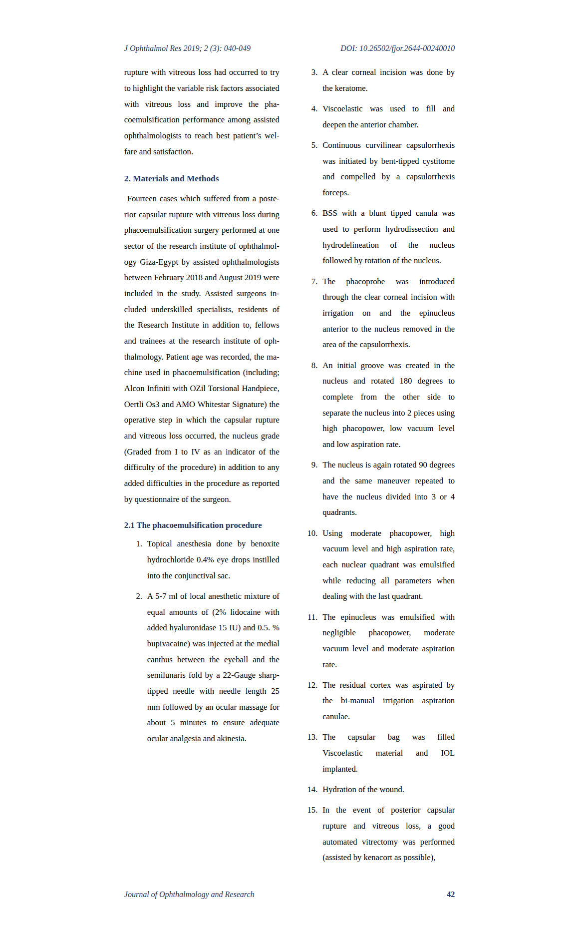J Ophthalmol Res 2019; 2 (3): 040-049
DOI: 10.26502/fjor.2644-00240010
rupture with vitreous loss had occurred to try to highlight the variable risk factors associated with vitreous loss and improve the phacoemulsification performance among assisted ophthalmologists to reach best patient’s welfare and satisfaction.
2. Materials and Methods
Fourteen cases which suffered from a posterior capsular rupture with vitreous loss during phacoemulsification surgery performed at one sector of the research institute of ophthalmology Giza-Egypt by assisted ophthalmologists between February 2018 and August 2019 were included in the study. Assisted surgeons included underskilled specialists, residents of the Research Institute in addition to, fellows and trainees at the research institute of ophthalmology. Patient age was recorded, the machine used in phacoemulsification (including; Alcon Infiniti with OZil Torsional Handpiece, Oertli Os3 and AMO Whitestar Signature) the operative step in which the capsular rupture and vitreous loss occurred, the nucleus grade (Graded from I to IV as an indicator of the difficulty of the procedure) in addition to any added difficulties in the procedure as reported by questionnaire of the surgeon.
2.1 The phacoemulsification procedure
Topical anesthesia done by benoxite hydrochloride 0.4% eye drops instilled into the conjunctival sac.
A 5-7 ml of local anesthetic mixture of equal amounts of (2% lidocaine with added hyaluronidase 15 IU) and 0.5. % bupivacaine) was injected at the medial canthus between the eyeball and the semilunaris fold by a 22-Gauge sharp-tipped needle with needle length 25 mm followed by an ocular massage for about 5 minutes to ensure adequate ocular analgesia and akinesia.
A clear corneal incision was done by the keratome.
Viscoelastic was used to fill and deepen the anterior chamber.
Continuous curvilinear capsulorrhexis was initiated by bent-tipped cystitome and compelled by a capsulorrhexis forceps.
BSS with a blunt tipped canula was used to perform hydrodissection and hydrodelineation of the nucleus followed by rotation of the nucleus.
The phacoprobe was introduced through the clear corneal incision with irrigation on and the epinucleus anterior to the nucleus removed in the area of the capsulorrhexis.
An initial groove was created in the nucleus and rotated 180 degrees to complete from the other side to separate the nucleus into 2 pieces using high phacopower, low vacuum level and low aspiration rate.
The nucleus is again rotated 90 degrees and the same maneuver repeated to have the nucleus divided into 3 or 4 quadrants.
Using moderate phacopower, high vacuum level and high aspiration rate, each nuclear quadrant was emulsified while reducing all parameters when dealing with the last quadrant.
The epinucleus was emulsified with negligible phacopower, moderate vacuum level and moderate aspiration rate.
The residual cortex was aspirated by the bi-manual irrigation aspiration canulae.
The capsular bag was filled Viscoelastic material and IOL implanted.
Hydration of the wound.
In the event of posterior capsular rupture and vitreous loss, a good automated vitrectomy was performed (assisted by kenacort as possible),
Journal of Ophthalmology and Research
42